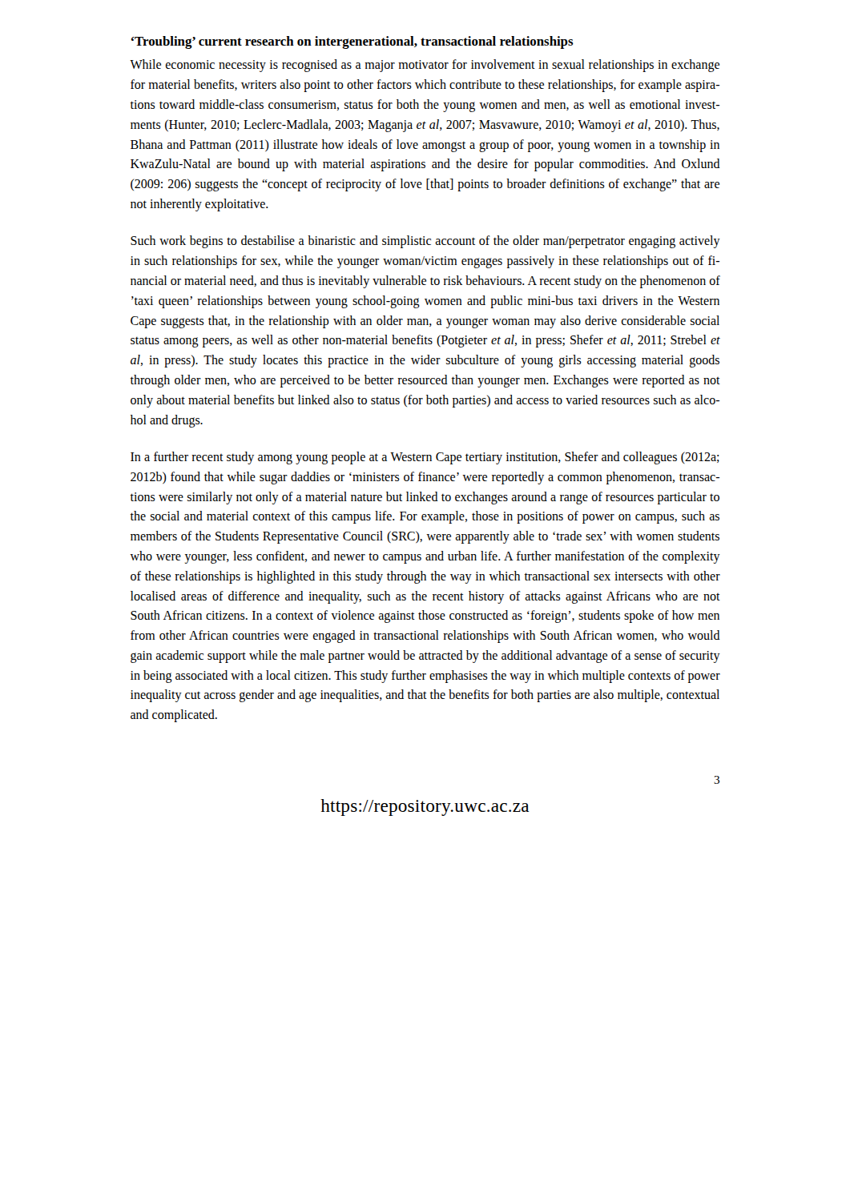‘Troubling’ current research on intergenerational, transactional relationships
While economic necessity is recognised as a major motivator for involvement in sexual relationships in exchange for material benefits, writers also point to other factors which contribute to these relationships, for example aspirations toward middle-class consumerism, status for both the young women and men, as well as emotional investments (Hunter, 2010; Leclerc-Madlala, 2003; Maganja et al, 2007; Masvawure, 2010; Wamoyi et al, 2010). Thus, Bhana and Pattman (2011) illustrate how ideals of love amongst a group of poor, young women in a township in KwaZulu-Natal are bound up with material aspirations and the desire for popular commodities. And Oxlund (2009: 206) suggests the “concept of reciprocity of love [that] points to broader definitions of exchange” that are not inherently exploitative.
Such work begins to destabilise a binaristic and simplistic account of the older man/perpetrator engaging actively in such relationships for sex, while the younger woman/victim engages passively in these relationships out of financial or material need, and thus is inevitably vulnerable to risk behaviours. A recent study on the phenomenon of ’taxi queen’ relationships between young school-going women and public mini-bus taxi drivers in the Western Cape suggests that, in the relationship with an older man, a younger woman may also derive considerable social status among peers, as well as other non-material benefits (Potgieter et al, in press; Shefer et al, 2011; Strebel et al, in press). The study locates this practice in the wider subculture of young girls accessing material goods through older men, who are perceived to be better resourced than younger men. Exchanges were reported as not only about material benefits but linked also to status (for both parties) and access to varied resources such as alcohol and drugs.
In a further recent study among young people at a Western Cape tertiary institution, Shefer and colleagues (2012a; 2012b) found that while sugar daddies or ‘ministers of finance’ were reportedly a common phenomenon, transactions were similarly not only of a material nature but linked to exchanges around a range of resources particular to the social and material context of this campus life. For example, those in positions of power on campus, such as members of the Students Representative Council (SRC), were apparently able to ‘trade sex’ with women students who were younger, less confident, and newer to campus and urban life. A further manifestation of the complexity of these relationships is highlighted in this study through the way in which transactional sex intersects with other localised areas of difference and inequality, such as the recent history of attacks against Africans who are not South African citizens. In a context of violence against those constructed as ‘foreign’, students spoke of how men from other African countries were engaged in transactional relationships with South African women, who would gain academic support while the male partner would be attracted by the additional advantage of a sense of security in being associated with a local citizen. This study further emphasises the way in which multiple contexts of power inequality cut across gender and age inequalities, and that the benefits for both parties are also multiple, contextual and complicated.
3
https://repository.uwc.ac.za